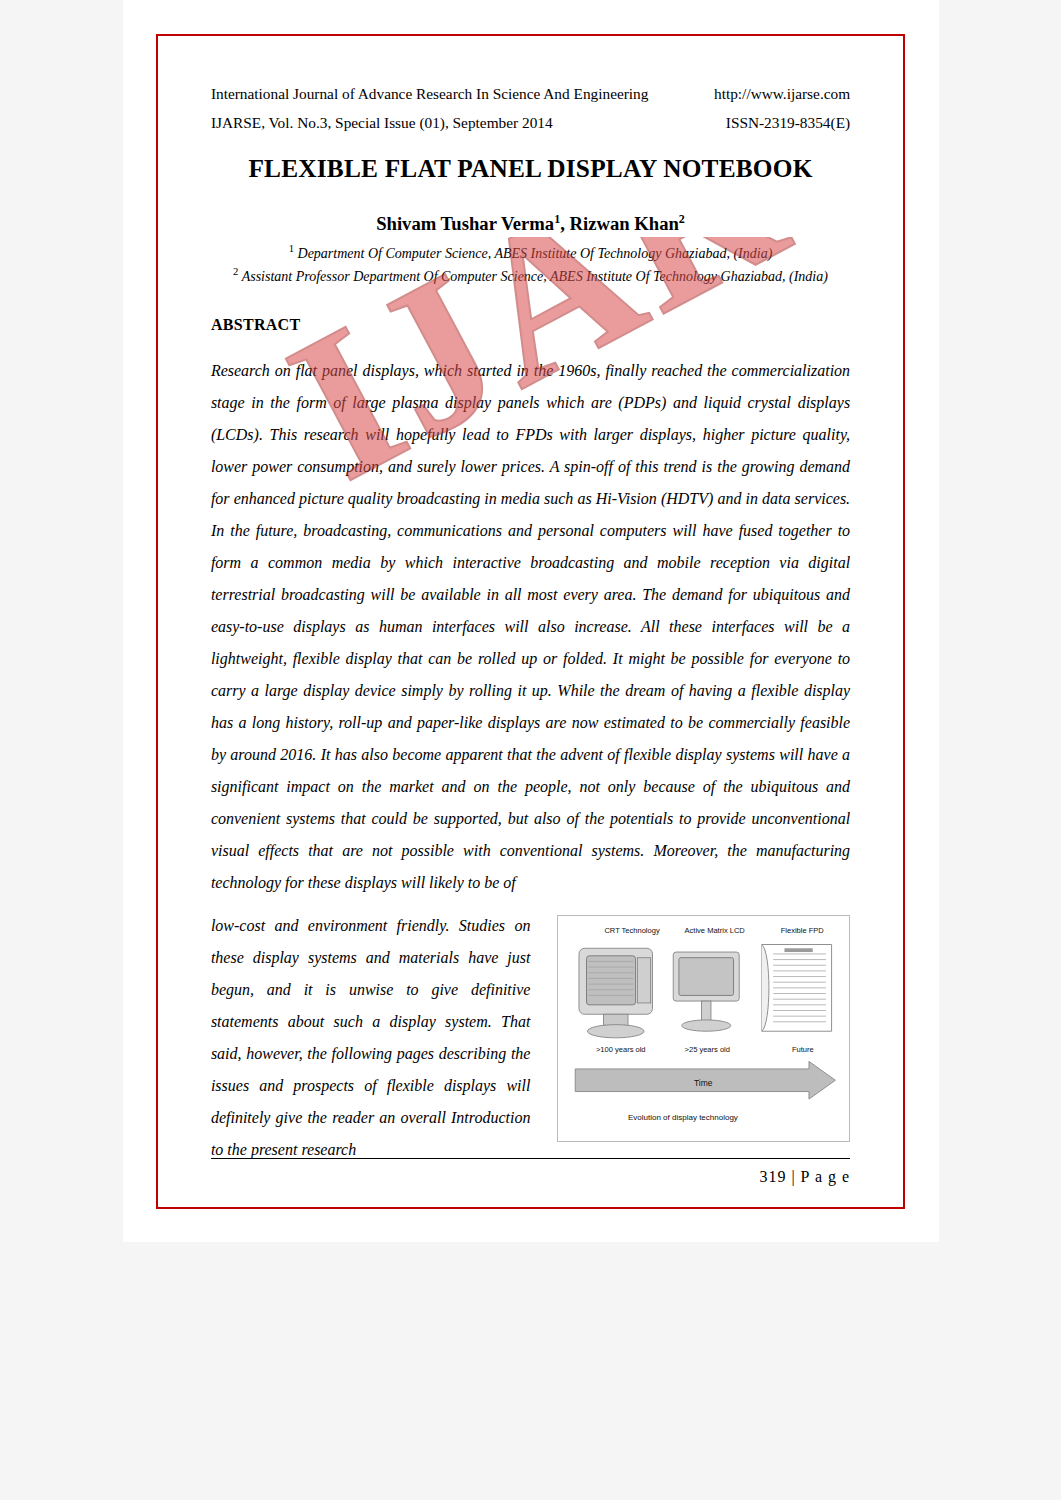IJARSE
International Journal of Advance Research In Science And Engineering http://www.ijarse.com
IJARSE, Vol. No.3, Special Issue (01), September 2014 ISSN-2319-8354(E)
FLEXIBLE FLAT PANEL DISPLAY NOTEBOOK
Shivam Tushar Verma1, Rizwan Khan2
1 Department Of Computer Science, ABES Institute Of Technology Ghaziabad, (India)
2 Assistant Professor Department Of Computer Science, ABES Institute Of Technology Ghaziabad, (India)
ABSTRACT
Research on flat panel displays, which started in the 1960s, finally reached the commercialization stage in the form of large plasma display panels which are (PDPs) and liquid crystal displays (LCDs). This research will hopefully lead to FPDs with larger displays, higher picture quality, lower power consumption, and surely lower prices. A spin-off of this trend is the growing demand for enhanced picture quality broadcasting in media such as Hi-Vision (HDTV) and in data services. In the future, broadcasting, communications and personal computers will have fused together to form a common media by which interactive broadcasting and mobile reception via digital terrestrial broadcasting will be available in all most every area. The demand for ubiquitous and easy-to-use displays as human interfaces will also increase. All these interfaces will be a lightweight, flexible display that can be rolled up or folded. It might be possible for everyone to carry a large display device simply by rolling it up. While the dream of having a flexible display has a long history, roll-up and paper-like displays are now estimated to be commercially feasible by around 2016. It has also become apparent that the advent of flexible display systems will have a significant impact on the market and on the people, not only because of the ubiquitous and convenient systems that could be supported, but also of the potentials to provide unconventional visual effects that are not possible with conventional systems. Moreover, the manufacturing technology for these displays will likely to be of
CRT Technology Active Matrix LCD Flexible FPD >100 years old >25 years old Future Time Evolution of display technology
low-cost and environment friendly. Studies on these display systems and materials have just begun, and it is unwise to give definitive statements about such a display system. That said, however, the following pages describing the issues and prospects of flexible displays will definitely give the reader an overall Introduction to the present research
319 | P a g e